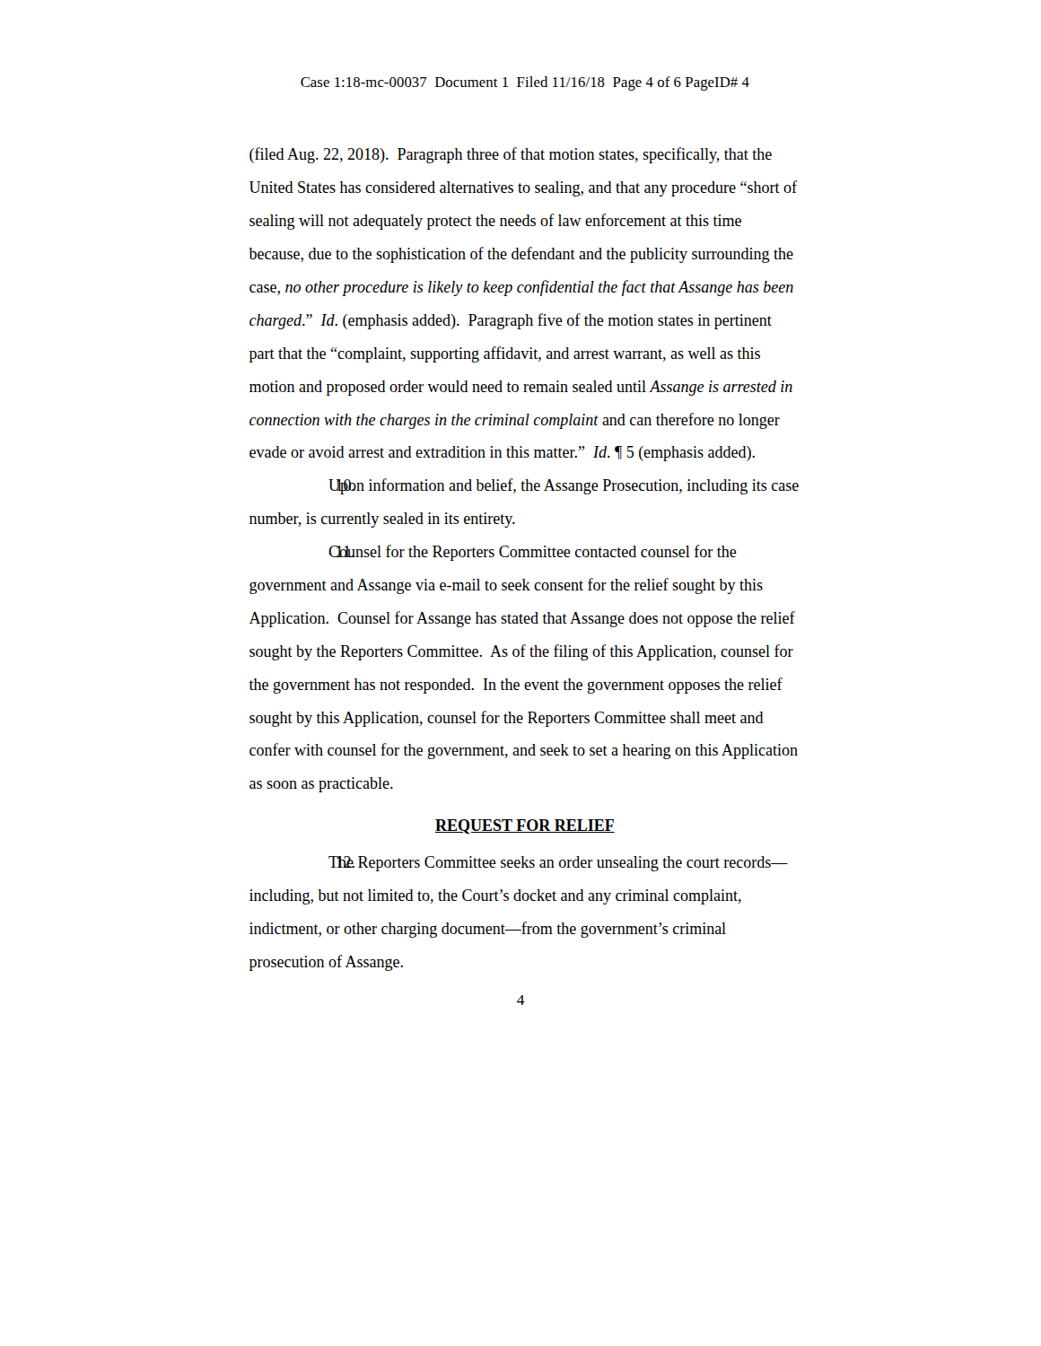Case 1:18-mc-00037 Document 1 Filed 11/16/18 Page 4 of 6 PageID# 4
(filed Aug. 22, 2018). Paragraph three of that motion states, specifically, that the United States has considered alternatives to sealing, and that any procedure “short of sealing will not adequately protect the needs of law enforcement at this time because, due to the sophistication of the defendant and the publicity surrounding the case, no other procedure is likely to keep confidential the fact that Assange has been charged.” Id. (emphasis added). Paragraph five of the motion states in pertinent part that the “complaint, supporting affidavit, and arrest warrant, as well as this motion and proposed order would need to remain sealed until Assange is arrested in connection with the charges in the criminal complaint and can therefore no longer evade or avoid arrest and extradition in this matter.” Id. ¶ 5 (emphasis added).
10. Upon information and belief, the Assange Prosecution, including its case number, is currently sealed in its entirety.
11. Counsel for the Reporters Committee contacted counsel for the government and Assange via e-mail to seek consent for the relief sought by this Application. Counsel for Assange has stated that Assange does not oppose the relief sought by the Reporters Committee. As of the filing of this Application, counsel for the government has not responded. In the event the government opposes the relief sought by this Application, counsel for the Reporters Committee shall meet and confer with counsel for the government, and seek to set a hearing on this Application as soon as practicable.
REQUEST FOR RELIEF
12. The Reporters Committee seeks an order unsealing the court records—including, but not limited to, the Court’s docket and any criminal complaint, indictment, or other charging document—from the government’s criminal prosecution of Assange.
4